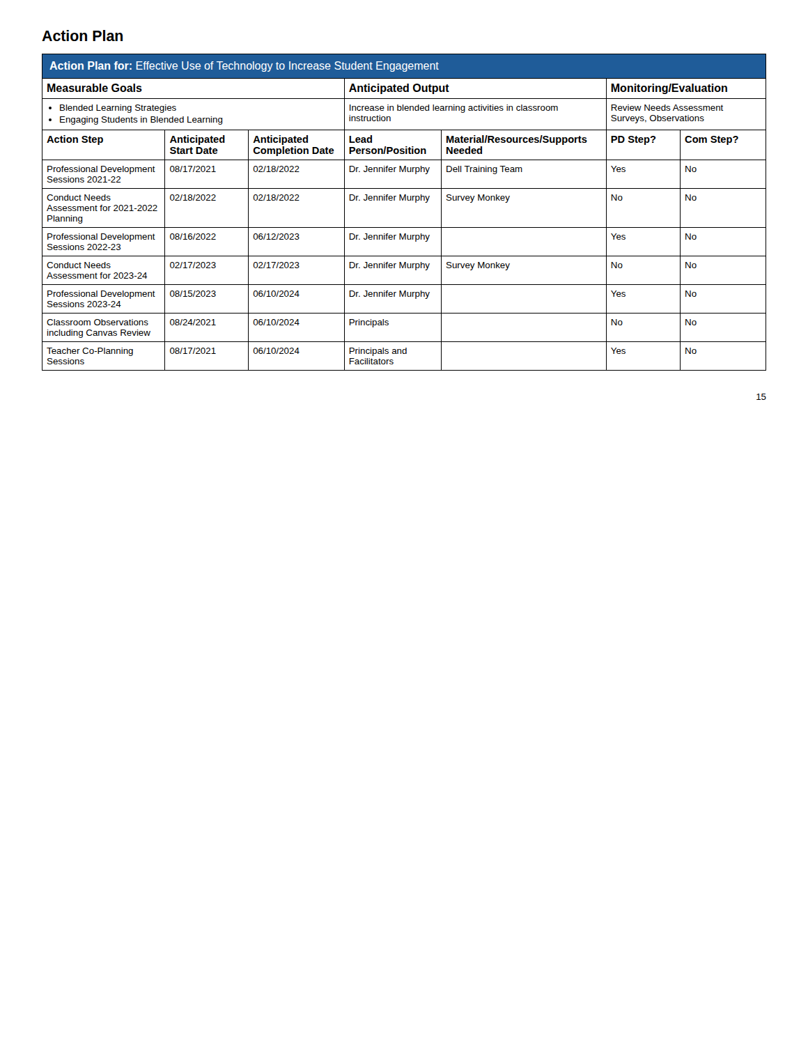Action Plan
| Action Plan for: Effective Use of Technology to Increase Student Engagement |
| Measurable Goals | Anticipated Output | Monitoring/Evaluation |
| Blended Learning Strategies Engaging Students in Blended Learning | Increase in blended learning activities in classroom instruction | Review Needs Assessment Surveys, Observations |
| Action Step | Anticipated Start Date | Anticipated Completion Date | Lead Person/Position | Material/Resources/Supports Needed | PD Step? | Com Step? |
| Professional Development Sessions 2021-22 | 08/17/2021 | 02/18/2022 | Dr. Jennifer Murphy | Dell Training Team | Yes | No |
| Conduct Needs Assessment for 2021-2022 Planning | 02/18/2022 | 02/18/2022 | Dr. Jennifer Murphy | Survey Monkey | No | No |
| Professional Development Sessions 2022-23 | 08/16/2022 | 06/12/2023 | Dr. Jennifer Murphy | | Yes | No |
| Conduct Needs Assessment for 2023-24 | 02/17/2023 | 02/17/2023 | Dr. Jennifer Murphy | Survey Monkey | No | No |
| Professional Development Sessions 2023-24 | 08/15/2023 | 06/10/2024 | Dr. Jennifer Murphy | | Yes | No |
| Classroom Observations including Canvas Review | 08/24/2021 | 06/10/2024 | Principals | | No | No |
| Teacher Co-Planning Sessions | 08/17/2021 | 06/10/2024 | Principals and Facilitators | | Yes | No |
15